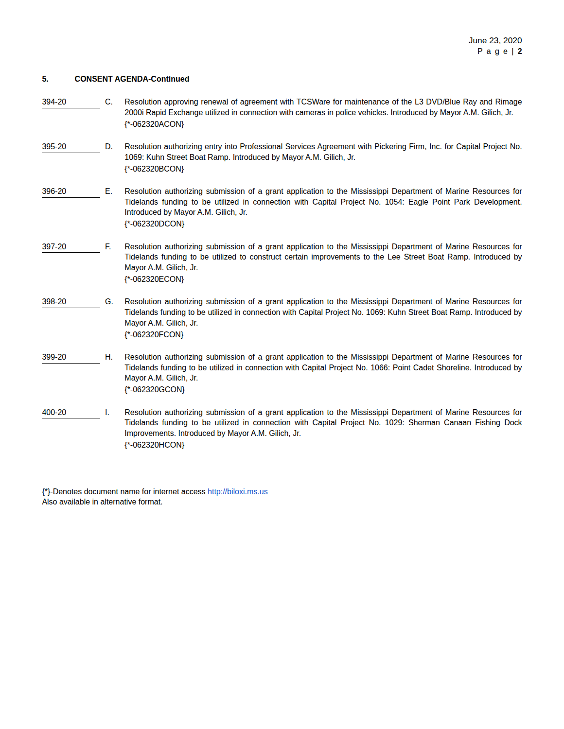June 23, 2020 P a g e | 2
5. CONSENT AGENDA-Continued
| 394-20 | C. | Resolution approving renewal of agreement with TCSWare for maintenance of the L3 DVD/Blue Ray and Rimage 2000i Rapid Exchange utilized in connection with cameras in police vehicles. Introduced by Mayor A.M. Gilich, Jr. {*-062320ACON} |
| 395-20 | D. | Resolution authorizing entry into Professional Services Agreement with Pickering Firm, Inc. for Capital Project No. 1069: Kuhn Street Boat Ramp. Introduced by Mayor A.M. Gilich, Jr. {*-062320BCON} |
| 396-20 | E. | Resolution authorizing submission of a grant application to the Mississippi Department of Marine Resources for Tidelands funding to be utilized in connection with Capital Project No. 1054: Eagle Point Park Development. Introduced by Mayor A.M. Gilich, Jr. {*-062320DCON} |
| 397-20 | F. | Resolution authorizing submission of a grant application to the Mississippi Department of Marine Resources for Tidelands funding to be utilized to construct certain improvements to the Lee Street Boat Ramp. Introduced by Mayor A.M. Gilich, Jr. {*-062320ECON} |
| 398-20 | G. | Resolution authorizing submission of a grant application to the Mississippi Department of Marine Resources for Tidelands funding to be utilized in connection with Capital Project No. 1069: Kuhn Street Boat Ramp. Introduced by Mayor A.M. Gilich, Jr. {*-062320FCON} |
| 399-20 | H. | Resolution authorizing submission of a grant application to the Mississippi Department of Marine Resources for Tidelands funding to be utilized in connection with Capital Project No. 1066: Point Cadet Shoreline. Introduced by Mayor A.M. Gilich, Jr. {*-062320GCON} |
| 400-20 | I. | Resolution authorizing submission of a grant application to the Mississippi Department of Marine Resources for Tidelands funding to be utilized in connection with Capital Project No. 1029: Sherman Canaan Fishing Dock Improvements. Introduced by Mayor A.M. Gilich, Jr. {*-062320HCON} |
{*}-Denotes document name for internet access http://biloxi.ms.us
Also available in alternative format.